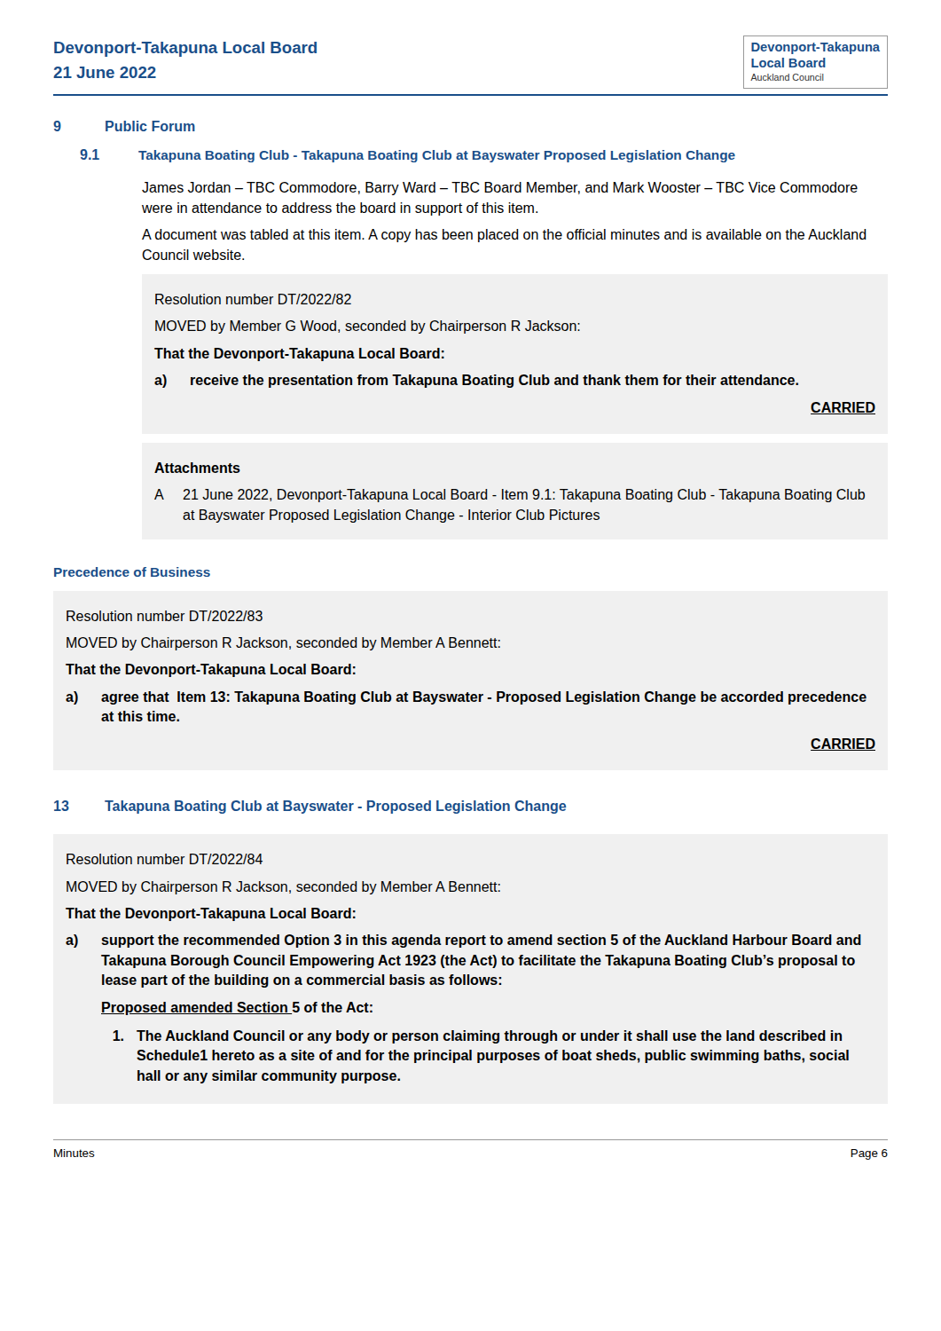Devonport-Takapuna Local Board
21 June 2022
Devonport-Takapuna
Local Board
Auckland Council
9
Public Forum
9.1
Takapuna Boating Club - Takapuna Boating Club at Bayswater Proposed Legislation Change
James Jordan – TBC Commodore, Barry Ward – TBC Board Member, and Mark Wooster – TBC Vice Commodore were in attendance to address the board in support of this item.
A document was tabled at this item. A copy has been placed on the official minutes and is available on the Auckland Council website.
Resolution number DT/2022/82
MOVED by Member G Wood, seconded by Chairperson R Jackson:
That the Devonport-Takapuna Local Board:
a)
receive the presentation from Takapuna Boating Club and thank them for their attendance.
CARRIED
Attachments
A
21 June 2022, Devonport-Takapuna Local Board - Item 9.1: Takapuna Boating Club - Takapuna Boating Club at Bayswater Proposed Legislation Change - Interior Club Pictures
Precedence of Business
Resolution number DT/2022/83
MOVED by Chairperson R Jackson, seconded by Member A Bennett:
That the Devonport-Takapuna Local Board:
a)
agree that Item 13: Takapuna Boating Club at Bayswater - Proposed Legislation Change be accorded precedence at this time.
CARRIED
13
Takapuna Boating Club at Bayswater - Proposed Legislation Change
Resolution number DT/2022/84
MOVED by Chairperson R Jackson, seconded by Member A Bennett:
That the Devonport-Takapuna Local Board:
a)
support the recommended Option 3 in this agenda report to amend section 5 of the Auckland Harbour Board and Takapuna Borough Council Empowering Act 1923 (the Act) to facilitate the Takapuna Boating Club’s proposal to lease part of the building on a commercial basis as follows:
Proposed amended Section 5 of the Act:
1.
The Auckland Council or any body or person claiming through or under it shall use the land described in Schedule1 hereto as a site of and for the principal purposes of boat sheds, public swimming baths, social hall or any similar community purpose.
Minutes
Page 6